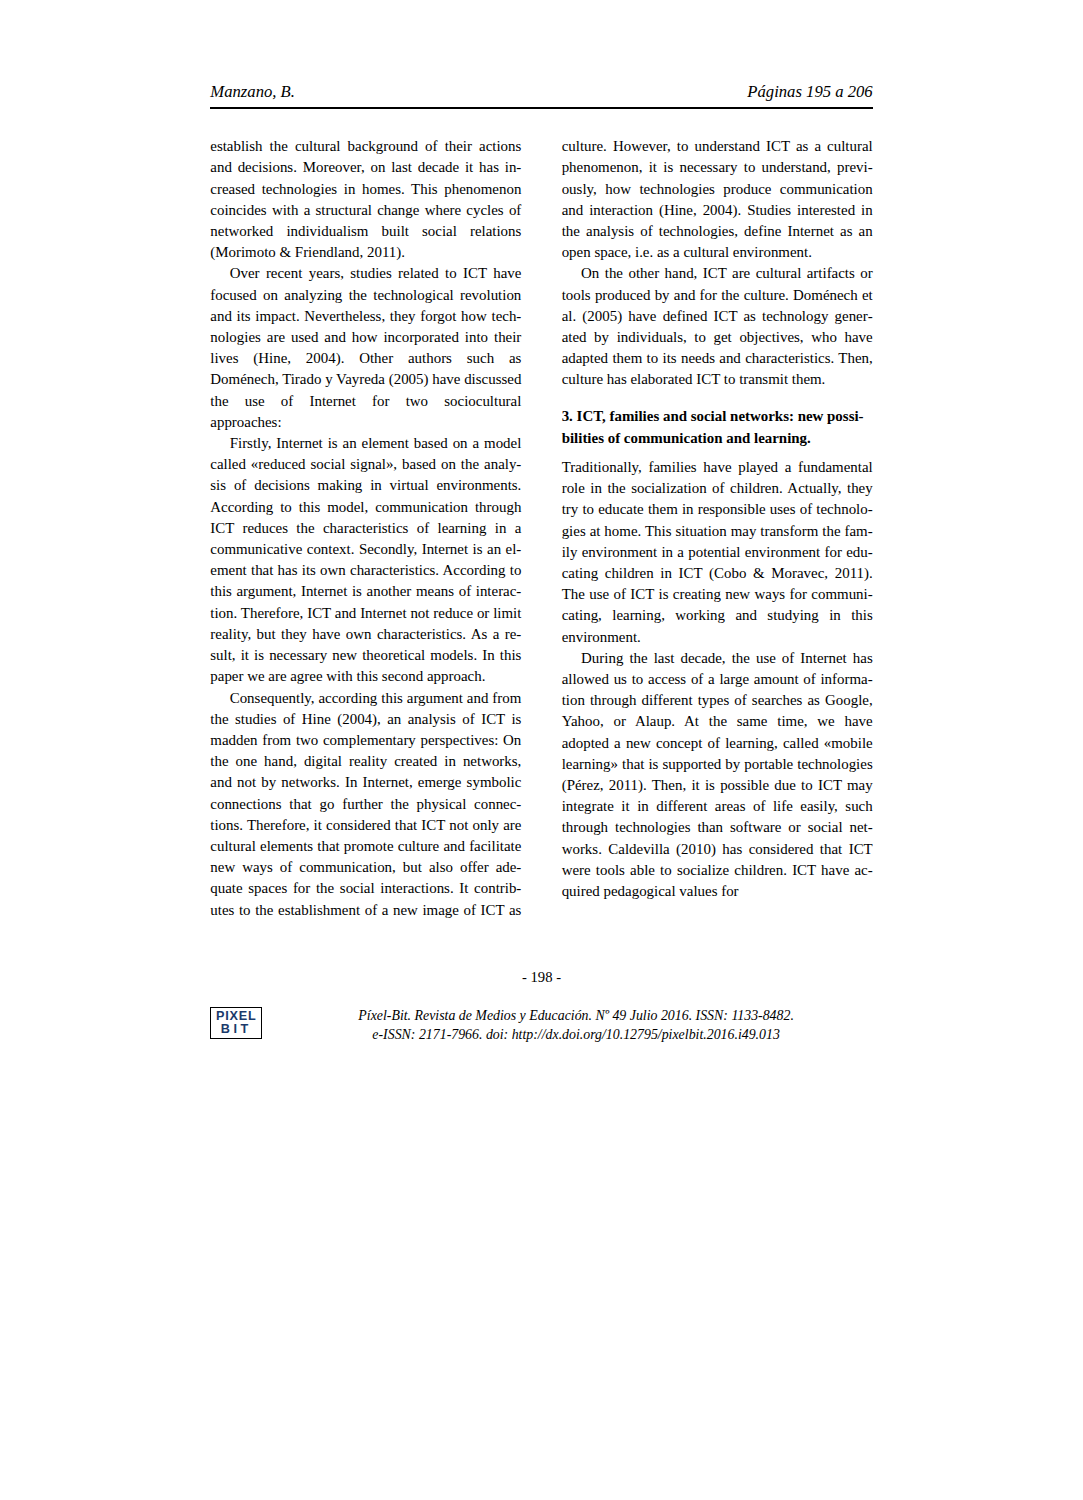Manzano, B. Páginas 195 a 206
establish the cultural background of their actions and decisions. Moreover, on last decade it has increased technologies in homes. This phenomenon coincides with a structural change where cycles of networked individualism built social relations (Morimoto & Friendland, 2011).
Over recent years, studies related to ICT have focused on analyzing the technological revolution and its impact. Nevertheless, they forgot how technologies are used and how incorporated into their lives (Hine, 2004). Other authors such as Doménech, Tirado y Vayreda (2005) have discussed the use of Internet for two sociocultural approaches:
Firstly, Internet is an element based on a model called «reduced social signal», based on the analysis of decisions making in virtual environments. According to this model, communication through ICT reduces the characteristics of learning in a communicative context. Secondly, Internet is an element that has its own characteristics. According to this argument, Internet is another means of interaction. Therefore, ICT and Internet not reduce or limit reality, but they have own characteristics. As a result, it is necessary new theoretical models. In this paper we are agree with this second approach.
Consequently, according this argument and from the studies of Hine (2004), an analysis of ICT is madden from two complementary perspectives: On the one hand, digital reality created in networks, and not by networks. In Internet, emerge symbolic connections that go further the physical connections. Therefore, it considered that ICT not only are cultural elements that promote culture and facilitate new ways of communication, but also offer adequate spaces for the social interactions. It contributes to the establishment of a new image of ICT as culture. However, to understand ICT as a cultural phenomenon, it is necessary to understand, previously, how technologies produce communication and interaction (Hine, 2004). Studies interested in the analysis of technologies, define Internet as an open space, i.e. as a cultural environment.
On the other hand, ICT are cultural artifacts or tools produced by and for the culture. Doménech et al. (2005) have defined ICT as technology generated by individuals, to get objectives, who have adapted them to its needs and characteristics. Then, culture has elaborated ICT to transmit them.
3. ICT, families and social networks: new possibilities of communication and learning.
Traditionally, families have played a fundamental role in the socialization of children. Actually, they try to educate them in responsible uses of technologies at home. This situation may transform the family environment in a potential environment for educating children in ICT (Cobo & Moravec, 2011). The use of ICT is creating new ways for communicating, learning, working and studying in this environment.
During the last decade, the use of Internet has allowed us to access of a large amount of information through different types of searches as Google, Yahoo, or Alaup. At the same time, we have adopted a new concept of learning, called «mobile learning» that is supported by portable technologies (Pérez, 2011). Then, it is possible due to ICT may integrate it in different areas of life easily, such through technologies than software or social networks. Caldevilla (2010) has considered that ICT were tools able to socialize children. ICT have acquired pedagogical values for
- 198 -
PIXEL BIT
Píxel-Bit. Revista de Medios y Educación. Nº 49 Julio 2016. ISSN: 1133-8482. e-ISSN: 2171-7966. doi: http://dx.doi.org/10.12795/pixelbit.2016.i49.013